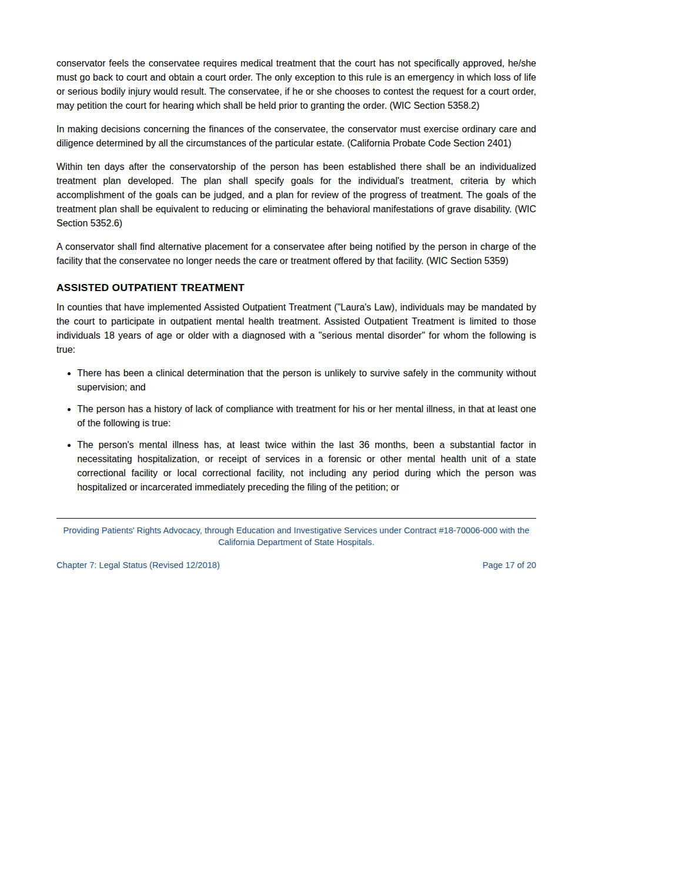conservator feels the conservatee requires medical treatment that the court has not specifically approved, he/she must go back to court and obtain a court order. The only exception to this rule is an emergency in which loss of life or serious bodily injury would result. The conservatee, if he or she chooses to contest the request for a court order, may petition the court for hearing which shall be held prior to granting the order. (WIC Section 5358.2)
In making decisions concerning the finances of the conservatee, the conservator must exercise ordinary care and diligence determined by all the circumstances of the particular estate. (California Probate Code Section 2401)
Within ten days after the conservatorship of the person has been established there shall be an individualized treatment plan developed. The plan shall specify goals for the individual's treatment, criteria by which accomplishment of the goals can be judged, and a plan for review of the progress of treatment. The goals of the treatment plan shall be equivalent to reducing or eliminating the behavioral manifestations of grave disability. (WIC Section 5352.6)
A conservator shall find alternative placement for a conservatee after being notified by the person in charge of the facility that the conservatee no longer needs the care or treatment offered by that facility. (WIC Section 5359)
Assisted Outpatient Treatment
In counties that have implemented Assisted Outpatient Treatment ("Laura's Law), individuals may be mandated by the court to participate in outpatient mental health treatment. Assisted Outpatient Treatment is limited to those individuals 18 years of age or older with a diagnosed with a "serious mental disorder" for whom the following is true:
There has been a clinical determination that the person is unlikely to survive safely in the community without supervision; and
The person has a history of lack of compliance with treatment for his or her mental illness, in that at least one of the following is true:
The person's mental illness has, at least twice within the last 36 months, been a substantial factor in necessitating hospitalization, or receipt of services in a forensic or other mental health unit of a state correctional facility or local correctional facility, not including any period during which the person was hospitalized or incarcerated immediately preceding the filing of the petition; or
Providing Patients' Rights Advocacy, through Education and Investigative Services under Contract #18-70006-000 with the California Department of State Hospitals.
Chapter 7: Legal Status (Revised 12/2018) Page 17 of 20